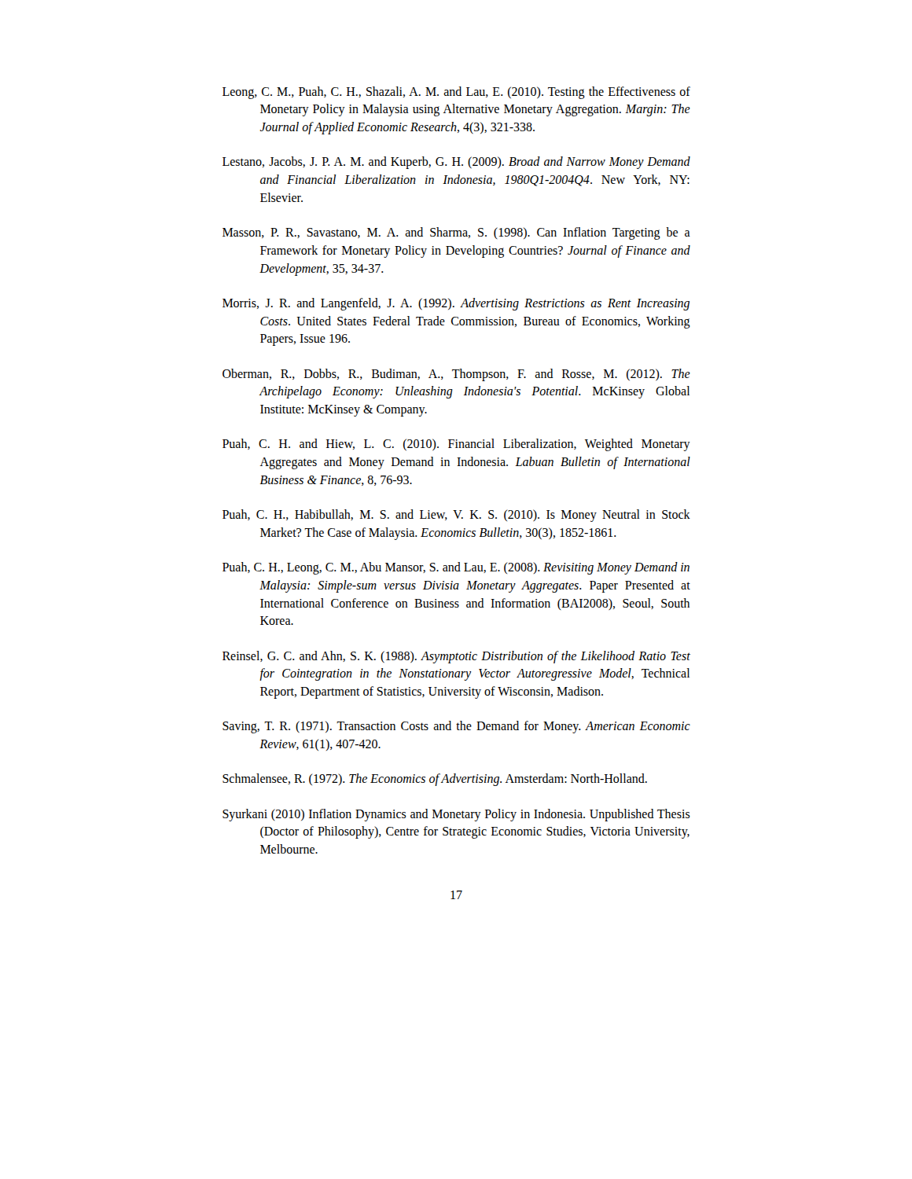Leong, C. M., Puah, C. H., Shazali, A. M. and Lau, E. (2010). Testing the Effectiveness of Monetary Policy in Malaysia using Alternative Monetary Aggregation. Margin: The Journal of Applied Economic Research, 4(3), 321-338.
Lestano, Jacobs, J. P. A. M. and Kuperb, G. H. (2009). Broad and Narrow Money Demand and Financial Liberalization in Indonesia, 1980Q1-2004Q4. New York, NY: Elsevier.
Masson, P. R., Savastano, M. A. and Sharma, S. (1998). Can Inflation Targeting be a Framework for Monetary Policy in Developing Countries? Journal of Finance and Development, 35, 34-37.
Morris, J. R. and Langenfeld, J. A. (1992). Advertising Restrictions as Rent Increasing Costs. United States Federal Trade Commission, Bureau of Economics, Working Papers, Issue 196.
Oberman, R., Dobbs, R., Budiman, A., Thompson, F. and Rosse, M. (2012). The Archipelago Economy: Unleashing Indonesia's Potential. McKinsey Global Institute: McKinsey & Company.
Puah, C. H. and Hiew, L. C. (2010). Financial Liberalization, Weighted Monetary Aggregates and Money Demand in Indonesia. Labuan Bulletin of International Business & Finance, 8, 76-93.
Puah, C. H., Habibullah, M. S. and Liew, V. K. S. (2010). Is Money Neutral in Stock Market? The Case of Malaysia. Economics Bulletin, 30(3), 1852-1861.
Puah, C. H., Leong, C. M., Abu Mansor, S. and Lau, E. (2008). Revisiting Money Demand in Malaysia: Simple-sum versus Divisia Monetary Aggregates. Paper Presented at International Conference on Business and Information (BAI2008), Seoul, South Korea.
Reinsel, G. C. and Ahn, S. K. (1988). Asymptotic Distribution of the Likelihood Ratio Test for Cointegration in the Nonstationary Vector Autoregressive Model, Technical Report, Department of Statistics, University of Wisconsin, Madison.
Saving, T. R. (1971). Transaction Costs and the Demand for Money. American Economic Review, 61(1), 407-420.
Schmalensee, R. (1972). The Economics of Advertising. Amsterdam: North-Holland.
Syurkani (2010) Inflation Dynamics and Monetary Policy in Indonesia. Unpublished Thesis (Doctor of Philosophy), Centre for Strategic Economic Studies, Victoria University, Melbourne.
17